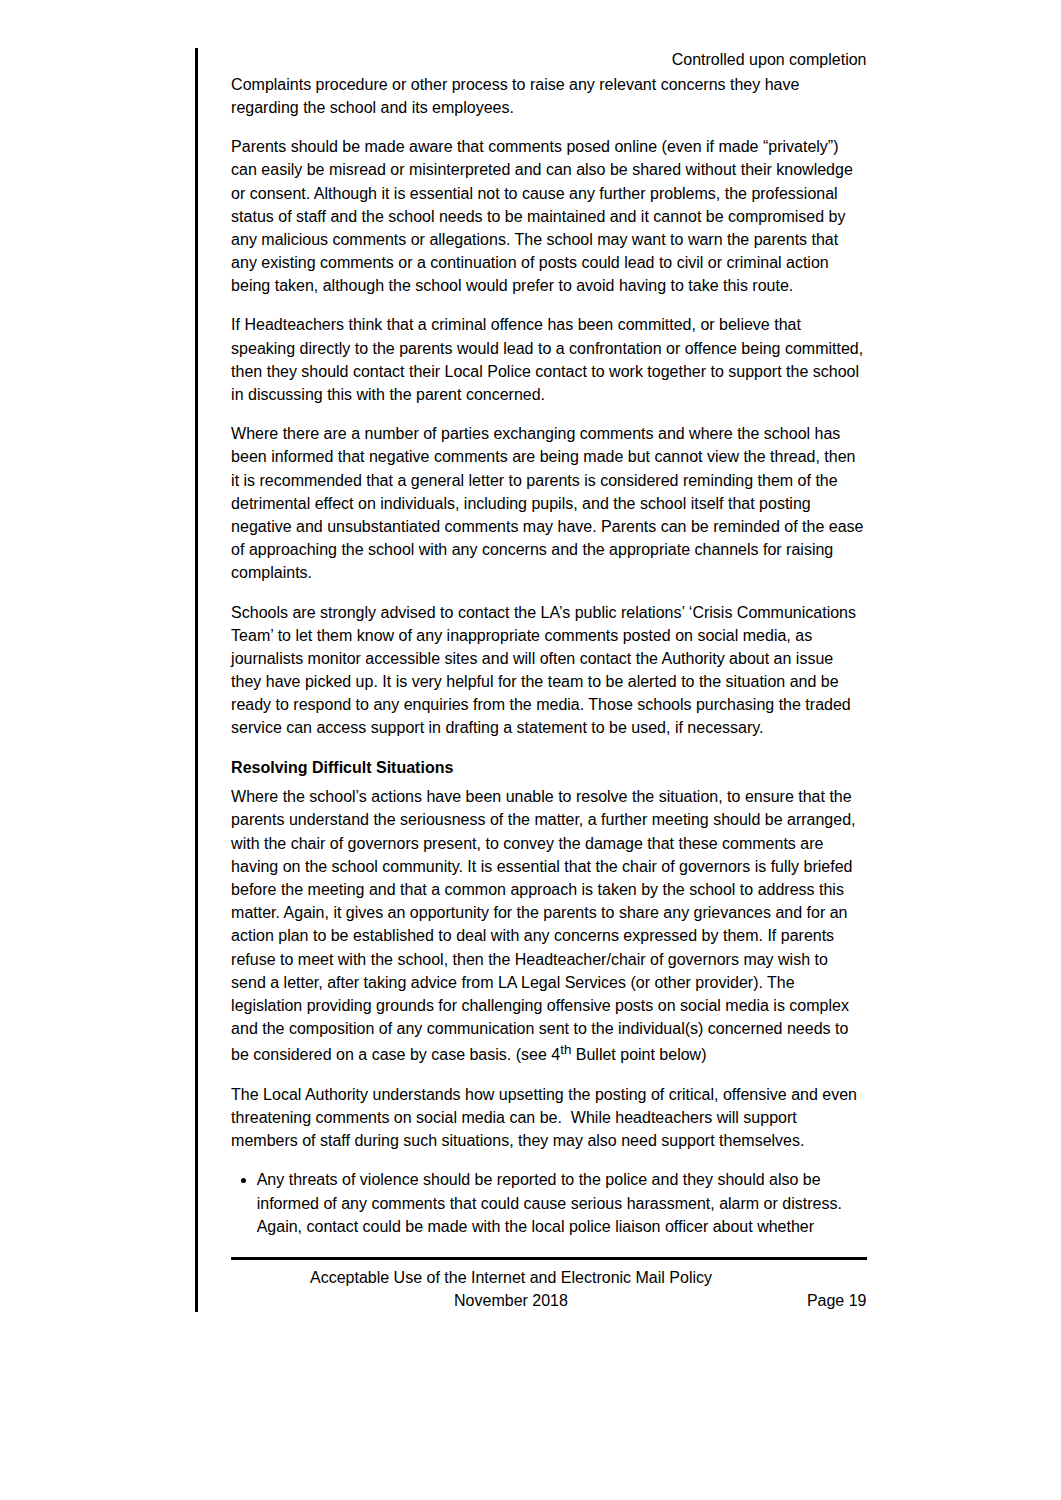Controlled upon completion
Complaints procedure or other process to raise any relevant concerns they have regarding the school and its employees.
Parents should be made aware that comments posed online (even if made “privately”) can easily be misread or misinterpreted and can also be shared without their knowledge or consent. Although it is essential not to cause any further problems, the professional status of staff and the school needs to be maintained and it cannot be compromised by any malicious comments or allegations. The school may want to warn the parents that any existing comments or a continuation of posts could lead to civil or criminal action being taken, although the school would prefer to avoid having to take this route.
If Headteachers think that a criminal offence has been committed, or believe that speaking directly to the parents would lead to a confrontation or offence being committed, then they should contact their Local Police contact to work together to support the school in discussing this with the parent concerned.
Where there are a number of parties exchanging comments and where the school has been informed that negative comments are being made but cannot view the thread, then it is recommended that a general letter to parents is considered reminding them of the detrimental effect on individuals, including pupils, and the school itself that posting negative and unsubstantiated comments may have. Parents can be reminded of the ease of approaching the school with any concerns and the appropriate channels for raising complaints.
Schools are strongly advised to contact the LA’s public relations’ ‘Crisis Communications Team’ to let them know of any inappropriate comments posted on social media, as journalists monitor accessible sites and will often contact the Authority about an issue they have picked up. It is very helpful for the team to be alerted to the situation and be ready to respond to any enquiries from the media. Those schools purchasing the traded service can access support in drafting a statement to be used, if necessary.
Resolving Difficult Situations
Where the school’s actions have been unable to resolve the situation, to ensure that the parents understand the seriousness of the matter, a further meeting should be arranged, with the chair of governors present, to convey the damage that these comments are having on the school community. It is essential that the chair of governors is fully briefed before the meeting and that a common approach is taken by the school to address this matter. Again, it gives an opportunity for the parents to share any grievances and for an action plan to be established to deal with any concerns expressed by them. If parents refuse to meet with the school, then the Headteacher/chair of governors may wish to send a letter, after taking advice from LA Legal Services (or other provider). The legislation providing grounds for challenging offensive posts on social media is complex and the composition of any communication sent to the individual(s) concerned needs to be considered on a case by case basis. (see 4th Bullet point below)
The Local Authority understands how upsetting the posting of critical, offensive and even threatening comments on social media can be. While headteachers will support members of staff during such situations, they may also need support themselves.
Any threats of violence should be reported to the police and they should also be informed of any comments that could cause serious harassment, alarm or distress. Again, contact could be made with the local police liaison officer about whether
Acceptable Use of the Internet and Electronic Mail Policy
November 2018
Page 19